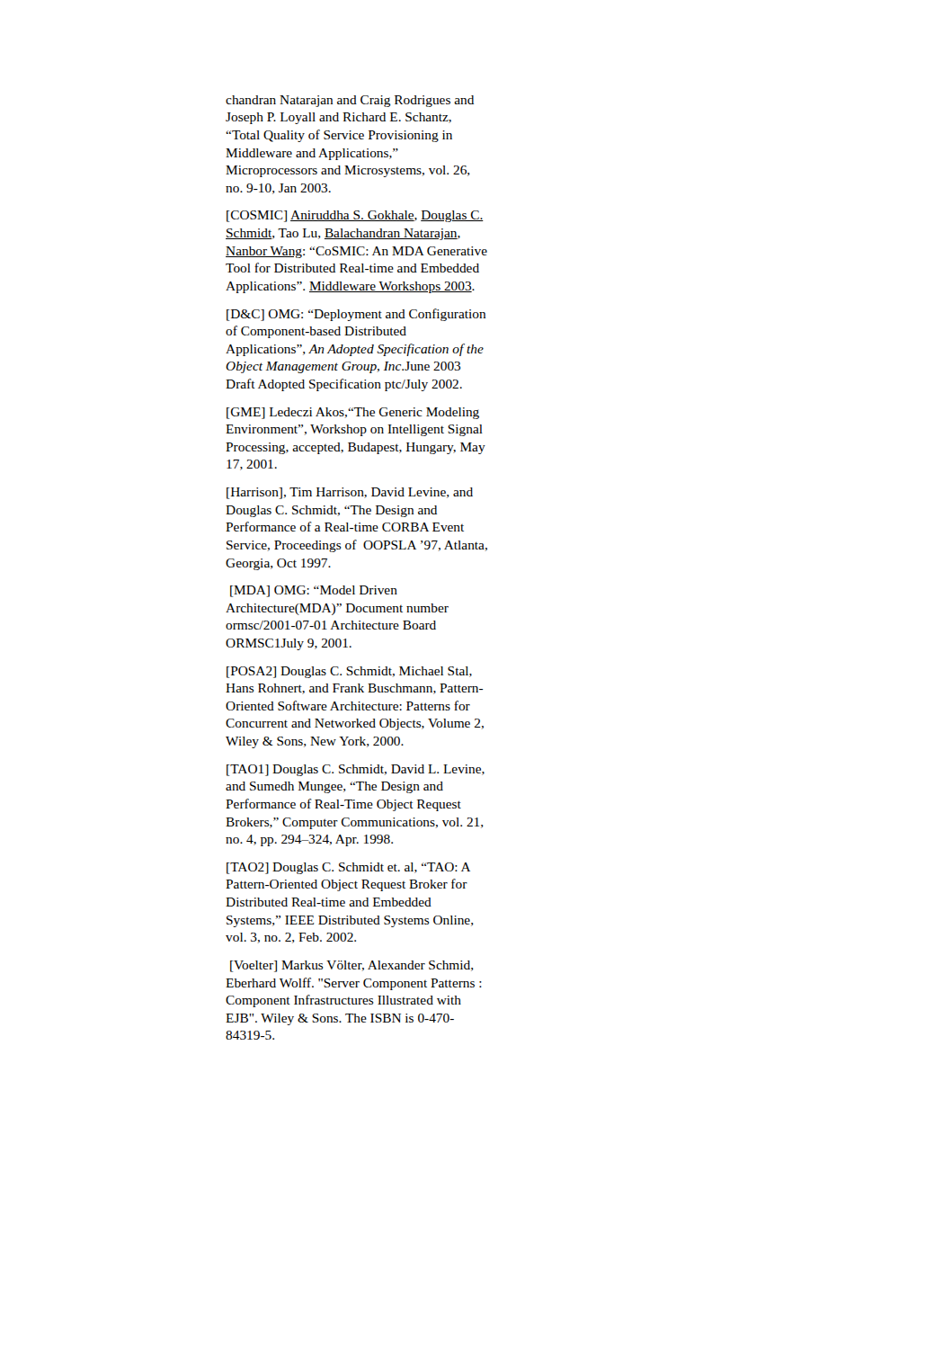chandran Natarajan and Craig Rodrigues and Joseph P. Loyall and Richard E. Schantz, “Total Quality of Service Provisioning in Middleware and Applications,” Microprocessors and Microsystems, vol. 26, no. 9-10, Jan 2003.
[COSMIC] Aniruddha S. Gokhale, Douglas C. Schmidt, Tao Lu, Balachandran Natarajan, Nanbor Wang: “CoSMIC: An MDA Generative Tool for Distributed Real-time and Embedded Applications”. Middleware Workshops 2003.
[D&C] OMG: “Deployment and Configuration of Component-based Distributed Applications”, An Adopted Specification of the Object Management Group, Inc.June 2003 Draft Adopted Specification ptc/July 2002.
[GME] Ledeczi Akos,“The Generic Modeling Environment”, Workshop on Intelligent Signal Processing, accepted, Budapest, Hungary, May 17, 2001.
[Harrison], Tim Harrison, David Levine, and Douglas C. Schmidt, “The Design and Performance of a Real-time CORBA Event Service, Proceedings of OOPSLA ’97, Atlanta, Georgia, Oct 1997.
[MDA] OMG: “Model Driven Architecture(MDA)” Document number ormsc/2001-07-01 Architecture Board ORMSC1July 9, 2001.
[POSA2] Douglas C. Schmidt, Michael Stal, Hans Rohnert, and Frank Buschmann, Pattern-Oriented Software Architecture: Patterns for Concurrent and Networked Objects, Volume 2, Wiley & Sons, New York, 2000.
[TAO1] Douglas C. Schmidt, David L. Levine, and Sumedh Mungee, “The Design and Performance of Real-Time Object Request Brokers,” Computer Communications, vol. 21, no. 4, pp. 294–324, Apr. 1998.
[TAO2] Douglas C. Schmidt et. al, “TAO: A Pattern-Oriented Object Request Broker for Distributed Real-time and Embedded Systems,” IEEE Distributed Systems Online, vol. 3, no. 2, Feb. 2002.
[Voelter] Markus Völter, Alexander Schmid, Eberhard Wolff. "Server Component Patterns : Component Infrastructures Illustrated with EJB". Wiley & Sons. The ISBN is 0-470-84319-5.